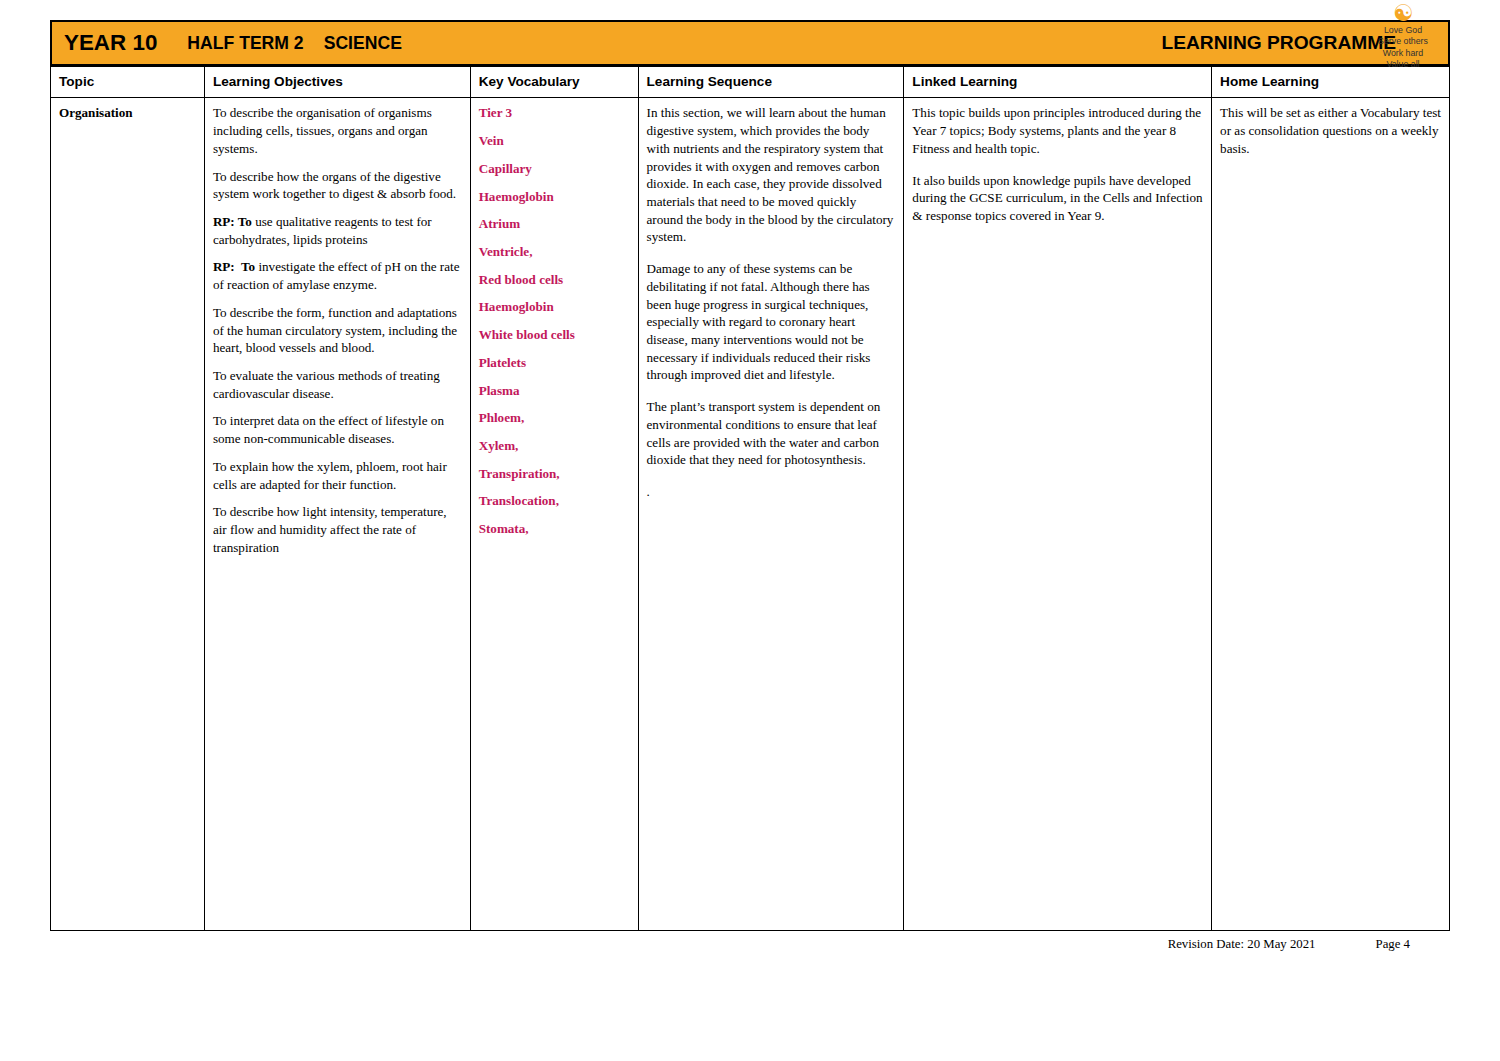YEAR 10 HALF TERM 2 SCIENCE LEARNING PROGRAMME
☯
Love God
Serve others
Work hard
Value all
| Topic | Learning Objectives | Key Vocabulary | Learning Sequence | Linked Learning | Home Learning |
| --- | --- | --- | --- | --- | --- |
| Organisation | To describe the organisation of organisms including cells, tissues, organs and organ systems. To describe how the organs of the digestive system work together to digest & absorb food. RP: To use qualitative reagents to test for carbohydrates, lipids proteins RP: To investigate the effect of pH on the rate of reaction of amylase enzyme. To describe the form, function and adaptations of the human circulatory system, including the heart, blood vessels and blood. To evaluate the various methods of treating cardiovascular disease. To interpret data on the effect of lifestyle on some non-communicable diseases. To explain how the xylem, phloem, root hair cells are adapted for their function. To describe how light intensity, temperature, air flow and humidity affect the rate of transpiration | Tier 3 Vein Capillary Haemoglobin Atrium Ventricle, Red blood cells Haemoglobin White blood cells Platelets Plasma Phloem, Xylem, Transpiration, Translocation, Stomata, | In this section, we will learn about the human digestive system, which provides the body with nutrients and the respiratory system that provides it with oxygen and removes carbon dioxide. In each case, they provide dissolved materials that need to be moved quickly around the body in the blood by the circulatory system. Damage to any of these systems can be debilitating if not fatal. Although there has been huge progress in surgical techniques, especially with regard to coronary heart disease, many interventions would not be necessary if individuals reduced their risks through improved diet and lifestyle. The plant’s transport system is dependent on environmental conditions to ensure that leaf cells are provided with the water and carbon dioxide that they need for photosynthesis. . | This topic builds upon principles introduced during the Year 7 topics; Body systems, plants and the year 8 Fitness and health topic. It also builds upon knowledge pupils have developed during the GCSE curriculum, in the Cells and Infection & response topics covered in Year 9. | This will be set as either a Vocabulary test or as consolidation questions on a weekly basis. |
Revision Date: 20 May 2021 Page 4